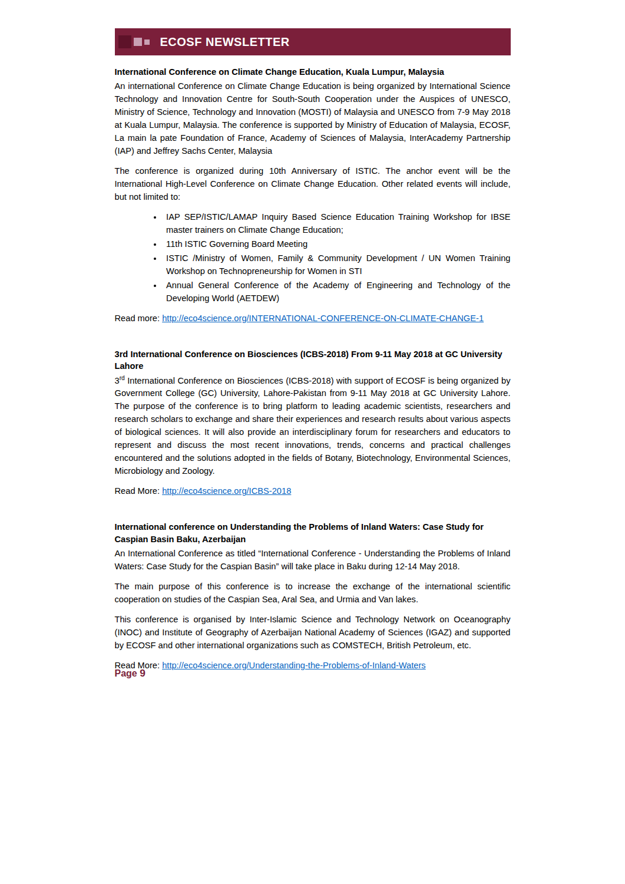ECOSF NEWSLETTER
International Conference on Climate Change Education, Kuala Lumpur, Malaysia
An international Conference on Climate Change Education is being organized by International Science Technology and Innovation Centre for South-South Cooperation under the Auspices of UNESCO, Ministry of Science, Technology and Innovation (MOSTI) of Malaysia and UNESCO from 7-9 May 2018 at Kuala Lumpur, Malaysia. The conference is supported by Ministry of Education of Malaysia, ECOSF, La main la pate Foundation of France, Academy of Sciences of Malaysia, InterAcademy Partnership (IAP) and Jeffrey Sachs Center, Malaysia
The conference is organized during 10th Anniversary of ISTIC. The anchor event will be the International High-Level Conference on Climate Change Education. Other related events will include, but not limited to:
IAP SEP/ISTIC/LAMAP Inquiry Based Science Education Training Workshop for IBSE master trainers on Climate Change Education;
11th ISTIC Governing Board Meeting
ISTIC /Ministry of Women, Family & Community Development / UN Women Training Workshop on Technopreneurship for Women in STI
Annual General Conference of the Academy of Engineering and Technology of the Developing World (AETDEW)
Read more: http://eco4science.org/INTERNATIONAL-CONFERENCE-ON-CLIMATE-CHANGE-1
3rd International Conference on Biosciences (ICBS-2018) From 9-11 May 2018 at GC University Lahore
3rd International Conference on Biosciences (ICBS-2018) with support of ECOSF is being organized by Government College (GC) University, Lahore-Pakistan from 9-11 May 2018 at GC University Lahore. The purpose of the conference is to bring platform to leading academic scientists, researchers and research scholars to exchange and share their experiences and research results about various aspects of biological sciences. It will also provide an interdisciplinary forum for researchers and educators to represent and discuss the most recent innovations, trends, concerns and practical challenges encountered and the solutions adopted in the fields of Botany, Biotechnology, Environmental Sciences, Microbiology and Zoology.
Read More: http://eco4science.org/ICBS-2018
International conference on Understanding the Problems of Inland Waters: Case Study for Caspian Basin Baku, Azerbaijan
An International Conference as titled “International Conference - Understanding the Problems of Inland Waters: Case Study for the Caspian Basin” will take place in Baku during 12-14 May 2018.
The main purpose of this conference is to increase the exchange of the international scientific cooperation on studies of the Caspian Sea, Aral Sea, and Urmia and Van lakes.
This conference is organised by Inter-Islamic Science and Technology Network on Oceanography (INOC) and Institute of Geography of Azerbaijan National Academy of Sciences (IGAZ) and supported by ECOSF and other international organizations such as COMSTECH, British Petroleum, etc.
Read More: http://eco4science.org/Understanding-the-Problems-of-Inland-Waters
Page 9